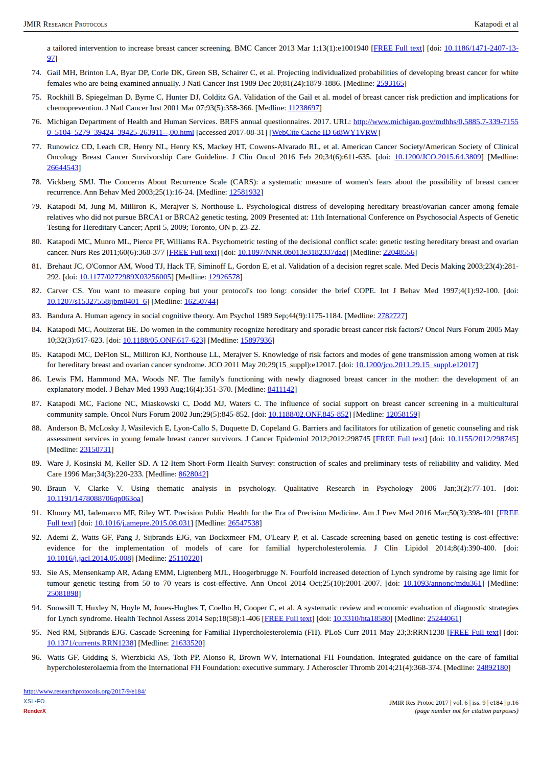JMIR Research Protocols
Katapodi et al
a tailored intervention to increase breast cancer screening. BMC Cancer 2013 Mar 1;13(1):e1001940 [FREE Full text] [doi: 10.1186/1471-2407-13-97]
74.
Gail MH, Brinton LA, Byar DP, Corle DK, Green SB, Schairer C, et al. Projecting individualized probabilities of developing breast cancer for white females who are being examined annually. J Natl Cancer Inst 1989 Dec 20;81(24):1879-1886. [Medline: 2593165]
75.
Rockhill B, Spiegelman D, Byrne C, Hunter DJ, Colditz GA. Validation of the Gail et al. model of breast cancer risk prediction and implications for chemoprevention. J Natl Cancer Inst 2001 Mar 07;93(5):358-366. [Medline: 11238697]
76.
Michigan Department of Health and Human Services. BRFS annual questionnaires. 2017. URL: http://www.michigan.gov/mdhhs/0,5885,7-339-71550_5104_5279_39424_39425-263911--,00.html [accessed 2017-08-31] [WebCite Cache ID 6t8WY1VRW]
77.
Runowicz CD, Leach CR, Henry NL, Henry KS, Mackey HT, Cowens-Alvarado RL, et al. American Cancer Society/American Society of Clinical Oncology Breast Cancer Survivorship Care Guideline. J Clin Oncol 2016 Feb 20;34(6):611-635. [doi: 10.1200/JCO.2015.64.3809] [Medline: 26644543]
78.
Vickberg SMJ. The Concerns About Recurrence Scale (CARS): a systematic measure of women's fears about the possibility of breast cancer recurrence. Ann Behav Med 2003;25(1):16-24. [Medline: 12581932]
79.
Katapodi M, Jung M, Milliron K, Merajver S, Northouse L. Psychological distress of developing hereditary breast/ovarian cancer among female relatives who did not pursue BRCA1 or BRCA2 genetic testing. 2009 Presented at: 11th International Conference on Psychosocial Aspects of Genetic Testing for Hereditary Cancer; April 5, 2009; Toronto, ON p. 23-22.
80.
Katapodi MC, Munro ML, Pierce PF, Williams RA. Psychometric testing of the decisional conflict scale: genetic testing hereditary breast and ovarian cancer. Nurs Res 2011;60(6):368-377 [FREE Full text] [doi: 10.1097/NNR.0b013e3182337dad] [Medline: 22048556]
81.
Brehaut JC, O'Connor AM, Wood TJ, Hack TF, Siminoff L, Gordon E, et al. Validation of a decision regret scale. Med Decis Making 2003;23(4):281-292. [doi: 10.1177/0272989X03256005] [Medline: 12926578]
82.
Carver CS. You want to measure coping but your protocol's too long: consider the brief COPE. Int J Behav Med 1997;4(1):92-100. [doi: 10.1207/s15327558ijbm0401_6] [Medline: 16250744]
83.
Bandura A. Human agency in social cognitive theory. Am Psychol 1989 Sep;44(9):1175-1184. [Medline: 2782727]
84.
Katapodi MC, Aouizerat BE. Do women in the community recognize hereditary and sporadic breast cancer risk factors? Oncol Nurs Forum 2005 May 10;32(3):617-623. [doi: 10.1188/05.ONF.617-623] [Medline: 15897936]
85.
Katapodi MC, DeFlon SL, Milliron KJ, Northouse LL, Merajver S. Knowledge of risk factors and modes of gene transmission among women at risk for hereditary breast and ovarian cancer syndrome. JCO 2011 May 20;29(15_suppl):e12017. [doi: 10.1200/jco.2011.29.15_suppl.e12017]
86.
Lewis FM, Hammond MA, Woods NF. The family's functioning with newly diagnosed breast cancer in the mother: the development of an explanatory model. J Behav Med 1993 Aug;16(4):351-370. [Medline: 8411142]
87.
Katapodi MC, Facione NC, Miaskowski C, Dodd MJ, Waters C. The influence of social support on breast cancer screening in a multicultural community sample. Oncol Nurs Forum 2002 Jun;29(5):845-852. [doi: 10.1188/02.ONF.845-852] [Medline: 12058159]
88.
Anderson B, McLosky J, Wasilevich E, Lyon-Callo S, Duquette D, Copeland G. Barriers and facilitators for utilization of genetic counseling and risk assessment services in young female breast cancer survivors. J Cancer Epidemiol 2012;2012:298745 [FREE Full text] [doi: 10.1155/2012/298745] [Medline: 23150731]
89.
Ware J, Kosinski M, Keller SD. A 12-Item Short-Form Health Survey: construction of scales and preliminary tests of reliability and validity. Med Care 1996 Mar;34(3):220-233. [Medline: 8628042]
90.
Braun V, Clarke V. Using thematic analysis in psychology. Qualitative Research in Psychology 2006 Jan;3(2):77-101. [doi: 10.1191/1478088706qp063oa]
91.
Khoury MJ, Iademarco MF, Riley WT. Precision Public Health for the Era of Precision Medicine. Am J Prev Med 2016 Mar;50(3):398-401 [FREE Full text] [doi: 10.1016/j.amepre.2015.08.031] [Medline: 26547538]
92.
Ademi Z, Watts GF, Pang J, Sijbrands EJG, van Bockxmeer FM, O'Leary P, et al. Cascade screening based on genetic testing is cost-effective: evidence for the implementation of models of care for familial hypercholesterolemia. J Clin Lipidol 2014;8(4):390-400. [doi: 10.1016/j.jacl.2014.05.008] [Medline: 25110220]
93.
Sie AS, Mensenkamp AR, Adang EMM, Ligtenberg MJL, Hoogerbrugge N. Fourfold increased detection of Lynch syndrome by raising age limit for tumour genetic testing from 50 to 70 years is cost-effective. Ann Oncol 2014 Oct;25(10):2001-2007. [doi: 10.1093/annonc/mdu361] [Medline: 25081898]
94.
Snowsill T, Huxley N, Hoyle M, Jones-Hughes T, Coelho H, Cooper C, et al. A systematic review and economic evaluation of diagnostic strategies for Lynch syndrome. Health Technol Assess 2014 Sep;18(58):1-406 [FREE Full text] [doi: 10.3310/hta18580] [Medline: 25244061]
95.
Ned RM, Sijbrands EJG. Cascade Screening for Familial Hypercholesterolemia (FH). PLoS Curr 2011 May 23;3:RRN1238 [FREE Full text] [doi: 10.1371/currents.RRN1238] [Medline: 21633520]
96.
Watts GF, Gidding S, Wierzbicki AS, Toth PP, Alonso R, Brown WV, International FH Foundation. Integrated guidance on the care of familial hypercholesterolaemia from the International FH Foundation: executive summary. J Atheroscler Thromb 2014;21(4):368-374. [Medline: 24892180]
http://www.researchprotocols.org/2017/9/e184/
XSL•FO
RenderX
JMIR Res Protoc 2017 | vol. 6 | iss. 9 | e184 | p.16
(page number not for citation purposes)